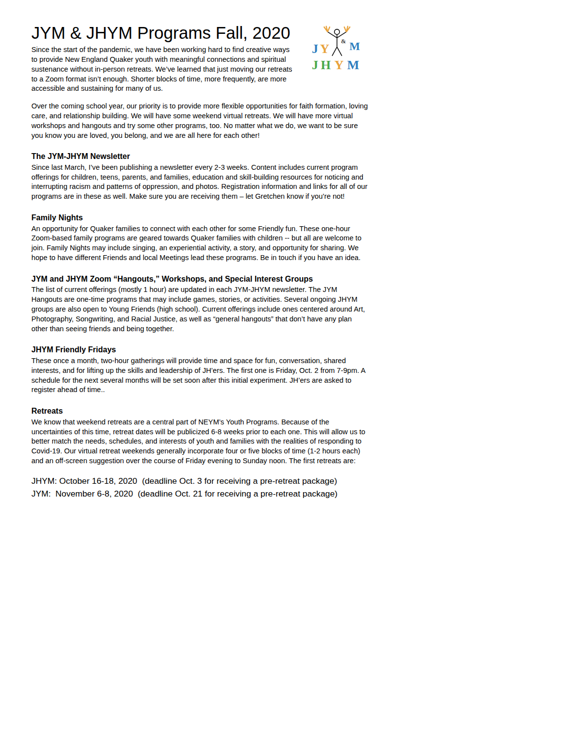J Y M & J H Y M
JYM & JHYM Programs Fall, 2020
Since the start of the pandemic, we have been working hard to find creative ways to provide New England Quaker youth with meaningful connections and spiritual sustenance without in-person retreats. We’ve learned that just moving our retreats to a Zoom format isn’t enough. Shorter blocks of time, more frequently, are more accessible and sustaining for many of us.
Over the coming school year, our priority is to provide more flexible opportunities for faith formation, loving care, and relationship building. We will have some weekend virtual retreats. We will have more virtual workshops and hangouts and try some other programs, too. No matter what we do, we want to be sure you know you are loved, you belong, and we are all here for each other!
The JYM-JHYM Newsletter
Since last March, I’ve been publishing a newsletter every 2-3 weeks. Content includes current program offerings for children, teens, parents, and families, education and skill-building resources for noticing and interrupting racism and patterns of oppression, and photos. Registration information and links for all of our programs are in these as well. Make sure you are receiving them – let Gretchen know if you’re not!
Family Nights
An opportunity for Quaker families to connect with each other for some Friendly fun. These one-hour Zoom-based family programs are geared towards Quaker families with children -- but all are welcome to join. Family Nights may include singing, an experiential activity, a story, and opportunity for sharing. We hope to have different Friends and local Meetings lead these programs. Be in touch if you have an idea.
JYM and JHYM Zoom “Hangouts,” Workshops, and Special Interest Groups
The list of current offerings (mostly 1 hour) are updated in each JYM-JHYM newsletter. The JYM Hangouts are one-time programs that may include games, stories, or activities. Several ongoing JHYM groups are also open to Young Friends (high school). Current offerings include ones centered around Art, Photography, Songwriting, and Racial Justice, as well as “general hangouts” that don’t have any plan other than seeing friends and being together.
JHYM Friendly Fridays
These once a month, two-hour gatherings will provide time and space for fun, conversation, shared interests, and for lifting up the skills and leadership of JH’ers. The first one is Friday, Oct. 2 from 7-9pm. A schedule for the next several months will be set soon after this initial experiment. JH’ers are asked to register ahead of time..
Retreats
We know that weekend retreats are a central part of NEYM’s Youth Programs. Because of the uncertainties of this time, retreat dates will be publicized 6-8 weeks prior to each one. This will allow us to better match the needs, schedules, and interests of youth and families with the realities of responding to Covid-19. Our virtual retreat weekends generally incorporate four or five blocks of time (1-2 hours each) and an off-screen suggestion over the course of Friday evening to Sunday noon. The first retreats are:
JHYM: October 16-18, 2020 (deadline Oct. 3 for receiving a pre-retreat package)
JYM: November 6-8, 2020 (deadline Oct. 21 for receiving a pre-retreat package)